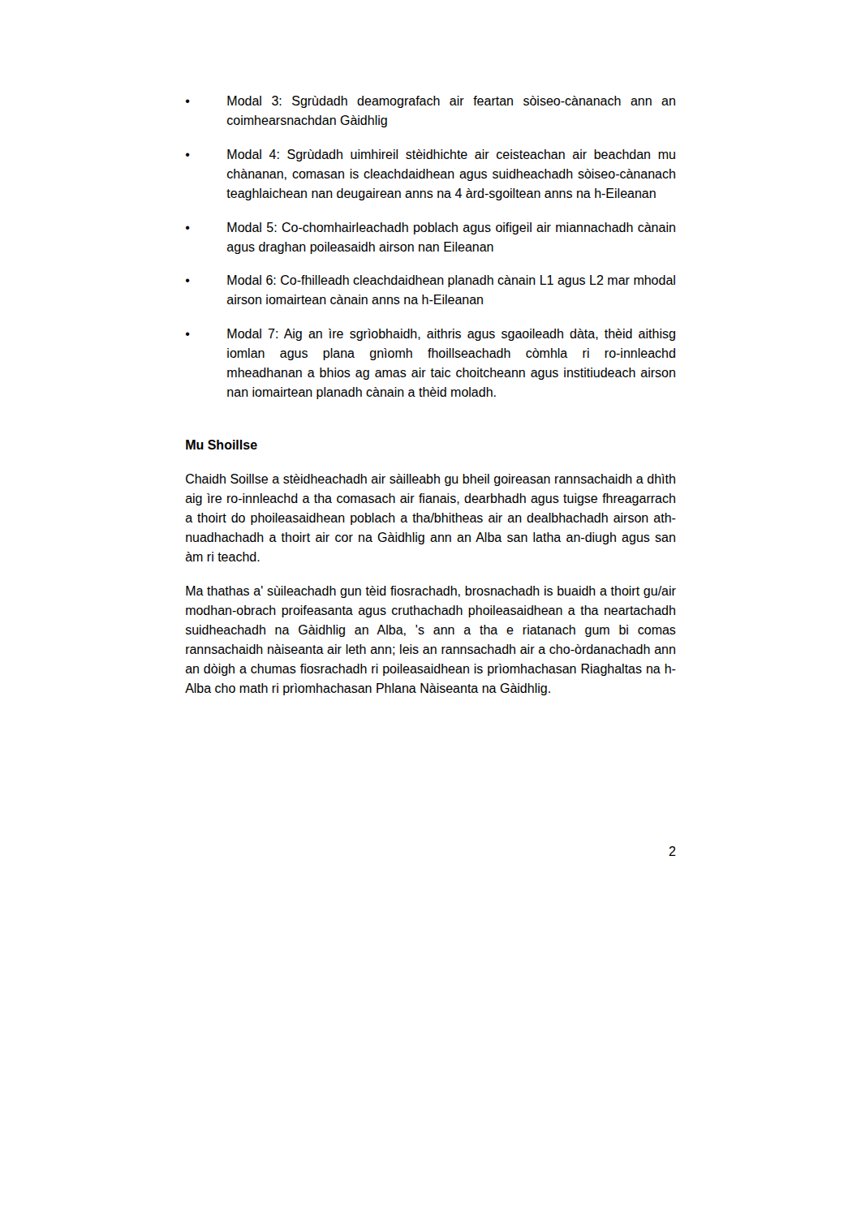• Modal 3: Sgrùdadh deamografach air feartan sòiseo-cànanach ann an coimhearsnachdan Gàidhlig
• Modal 4: Sgrùdadh uimhireil stèidhichte air ceisteachan air beachdan mu chànanan, comasan is cleachdaidhean agus suidheachadh sòiseo-cànanach teaghlaichean nan deugairean anns na 4 àrd-sgoiltean anns na h-Eileanan
• Modal 5: Co-chomhairleachadh poblach agus oifigeil air miannachadh cànain agus draghan poileasaidh airson nan Eileanan
• Modal 6: Co-fhilleadh cleachdaidhean planadh cànain L1 agus L2 mar mhodal airson iomairtean cànain anns na h-Eileanan
• Modal 7: Aig an ìre sgrìobhaidh, aithris agus sgaoileadh dàta, thèid aithisg iomlan agus plana gnìomh fhoillseachadh còmhla ri ro-innleachd mheadhanan a bhios ag amas air taic choitcheann agus institiudeach airson nan iomairtean planadh cànain a thèid moladh.
Mu Shoillse
Chaidh Soillse a stèidheachadh air sàilleabh gu bheil goireasan rannsachaidh a dhìth aig ìre ro-innleachd a tha comasach air fianais, dearbhadh agus tuigse fhreagarrach a thoirt do phoileasaidhean poblach a tha/bhitheas air an dealbhachadh airson ath-nuadhachadh a thoirt air cor na Gàidhlig ann an Alba san latha an-diugh agus san àm ri teachd.
Ma thathas a' sùileachadh gun tèid fiosrachadh, brosnachadh is buaidh a thoirt gu/air modhan-obrach proifeasanta agus cruthachadh phoileasaidhean a tha neartachadh suidheachadh na Gàidhlig an Alba, 's ann a tha e riatanach gum bi comas rannsachaidh nàiseanta air leth ann; leis an rannsachadh air a cho-òrdanachadh ann an dòigh a chumas fiosrachadh ri poileasaidhean is prìomhachasan Riaghaltas na h-Alba cho math ri prìomhachasan Phlana Nàiseanta na Gàidhlig.
2